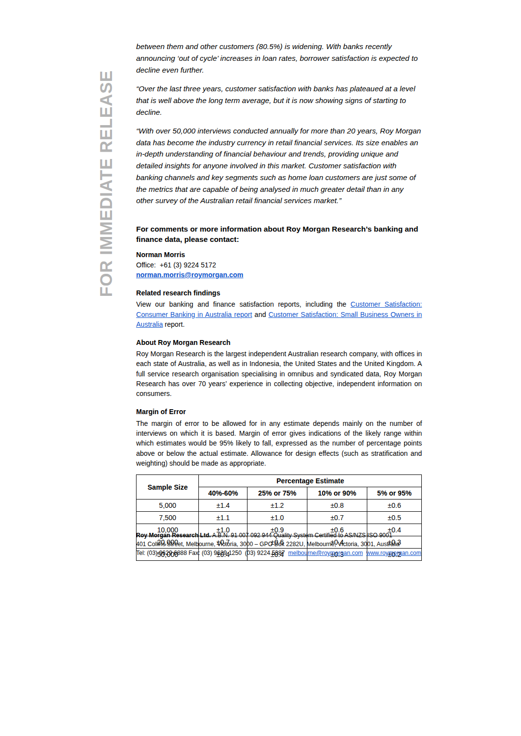FOR IMMEDIATE RELEASE
between them and other customers (80.5%) is widening. With banks recently announcing ‘out of cycle’ increases in loan rates, borrower satisfaction is expected to decline even further.
“Over the last three years, customer satisfaction with banks has plateaued at a level that is well above the long term average, but it is now showing signs of starting to decline.
“With over 50,000 interviews conducted annually for more than 20 years, Roy Morgan data has become the industry currency in retail financial services. Its size enables an in-depth understanding of financial behaviour and trends, providing unique and detailed insights for anyone involved in this market. Customer satisfaction with banking channels and key segments such as home loan customers are just some of the metrics that are capable of being analysed in much greater detail than in any other survey of the Australian retail financial services market.”
For comments or more information about Roy Morgan Research’s banking and finance data, please contact:
Norman Morris
Office: +61 (3) 9224 5172
norman.morris@roymorgan.com
Related research findings
View our banking and finance satisfaction reports, including the Customer Satisfaction: Consumer Banking in Australia report and Customer Satisfaction: Small Business Owners in Australia report.
About Roy Morgan Research
Roy Morgan Research is the largest independent Australian research company, with offices in each state of Australia, as well as in Indonesia, the United States and the United Kingdom. A full service research organisation specialising in omnibus and syndicated data, Roy Morgan Research has over 70 years’ experience in collecting objective, independent information on consumers.
Margin of Error
The margin of error to be allowed for in any estimate depends mainly on the number of interviews on which it is based. Margin of error gives indications of the likely range within which estimates would be 95% likely to fall, expressed as the number of percentage points above or below the actual estimate. Allowance for design effects (such as stratification and weighting) should be made as appropriate.
| Sample Size | Percentage Estimate |
| --- | --- |
| 40%-60% | 25% or 75% | 10% or 90% | 5% or 95% |
| 5,000 | ±1.4 | ±1.2 | ±0.8 | ±0.6 |
| 7,500 | ±1.1 | ±1.0 | ±0.7 | ±0.5 |
| 10,000 | ±1.0 | ±0.9 | ±0.6 | ±0.4 |
| 20,000 | ±0.7 | ±0.6 | ±0.4 | ±0.3 |
| 50,000 | ±0.4 | ±0.4 | ±0.3 | ±0.2 |
Roy Morgan Research Ltd. A.B.N. 91 007 092 944 Quality System Certified to AS/NZS ISO 9001
401 Collins Street, Melbourne, Victoria, 3000 – GPO Box 2282U, Melbourne, Victoria, 3001, Australia
Tel: (03) 9629 6888 Fax: (03) 9629 1250 (03) 9224 5387 melbourne@roymorgan.com www.roymorgan.com